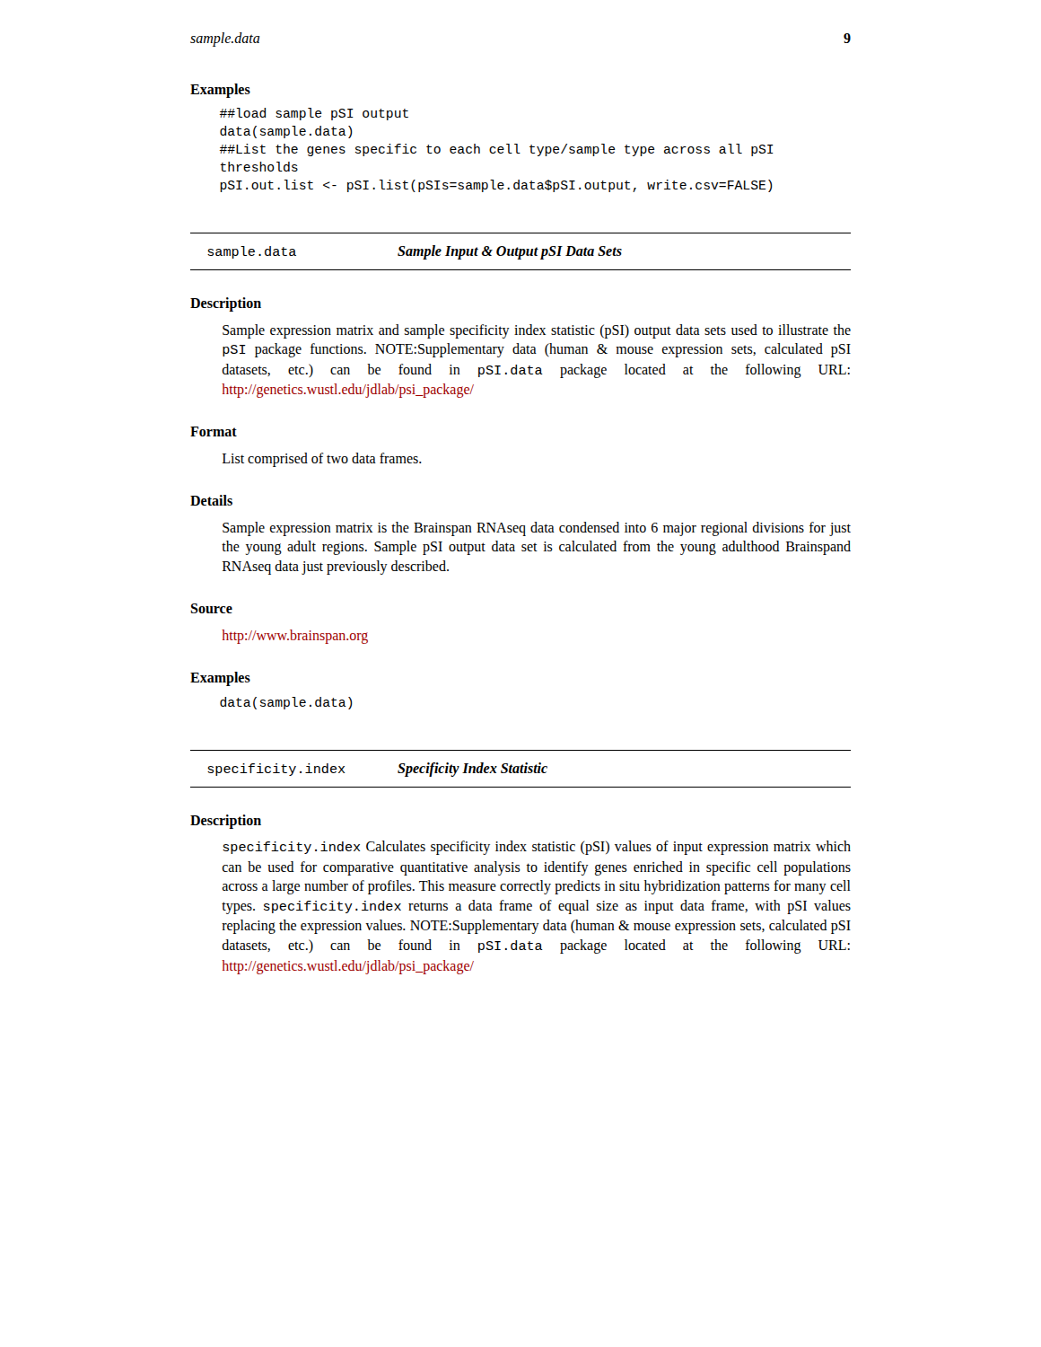sample.data 9
Examples
##load sample pSI output
data(sample.data)
##List the genes specific to each cell type/sample type across all pSI thresholds
pSI.out.list <- pSI.list(pSIs=sample.data$pSI.output, write.csv=FALSE)
sample.data Sample Input & Output pSI Data Sets
Description
Sample expression matrix and sample specificity index statistic (pSI) output data sets used to illustrate the pSI package functions. NOTE:Supplementary data (human & mouse expression sets, calculated pSI datasets, etc.) can be found in pSI.data package located at the following URL: http://genetics.wustl.edu/jdlab/psi_package/
Format
List comprised of two data frames.
Details
Sample expression matrix is the Brainspan RNAseq data condensed into 6 major regional divisions for just the young adult regions. Sample pSI output data set is calculated from the young adulthood Brainspand RNAseq data just previously described.
Source
http://www.brainspan.org
Examples
data(sample.data)
specificity.index Specificity Index Statistic
Description
specificity.index Calculates specificity index statistic (pSI) values of input expression matrix which can be used for comparative quantitative analysis to identify genes enriched in specific cell populations across a large number of profiles. This measure correctly predicts in situ hybridization patterns for many cell types. specificity.index returns a data frame of equal size as input data frame, with pSI values replacing the expression values. NOTE:Supplementary data (human & mouse expression sets, calculated pSI datasets, etc.) can be found in pSI.data package located at the following URL: http://genetics.wustl.edu/jdlab/psi_package/